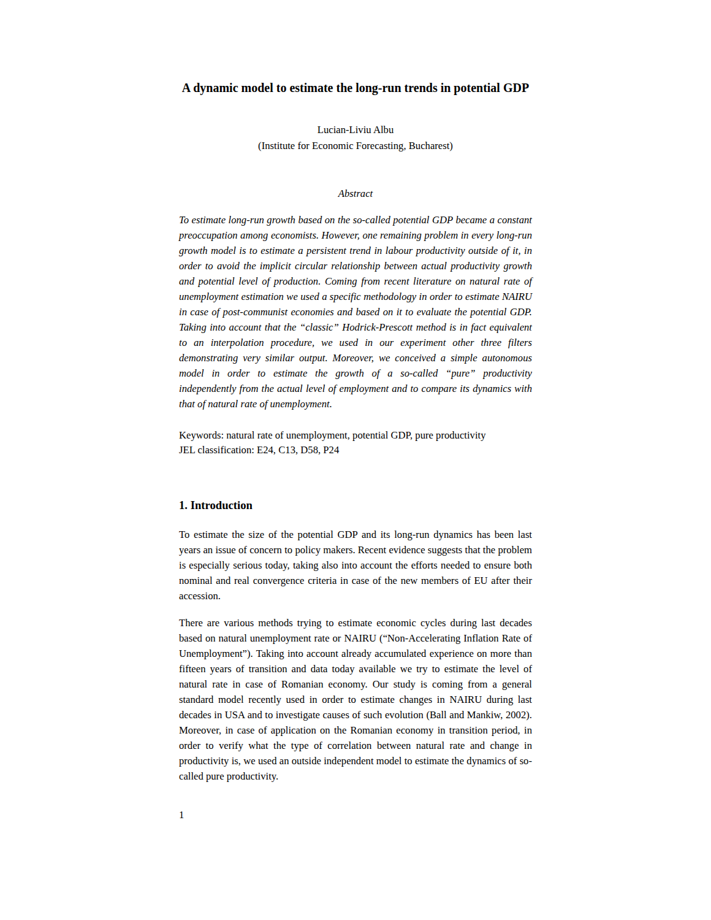A dynamic model to estimate the long-run trends in potential GDP
Lucian-Liviu Albu
(Institute for Economic Forecasting, Bucharest)
Abstract
To estimate long-run growth based on the so-called potential GDP became a constant preoccupation among economists. However, one remaining problem in every long-run growth model is to estimate a persistent trend in labour productivity outside of it, in order to avoid the implicit circular relationship between actual productivity growth and potential level of production. Coming from recent literature on natural rate of unemployment estimation we used a specific methodology in order to estimate NAIRU in case of post-communist economies and based on it to evaluate the potential GDP. Taking into account that the “classic” Hodrick-Prescott method is in fact equivalent to an interpolation procedure, we used in our experiment other three filters demonstrating very similar output. Moreover, we conceived a simple autonomous model in order to estimate the growth of a so-called “pure” productivity independently from the actual level of employment and to compare its dynamics with that of natural rate of unemployment.
Keywords: natural rate of unemployment, potential GDP, pure productivity
JEL classification: E24, C13, D58, P24
1. Introduction
To estimate the size of the potential GDP and its long-run dynamics has been last years an issue of concern to policy makers. Recent evidence suggests that the problem is especially serious today, taking also into account the efforts needed to ensure both nominal and real convergence criteria in case of the new members of EU after their accession.
There are various methods trying to estimate economic cycles during last decades based on natural unemployment rate or NAIRU (“Non-Accelerating Inflation Rate of Unemployment”). Taking into account already accumulated experience on more than fifteen years of transition and data today available we try to estimate the level of natural rate in case of Romanian economy. Our study is coming from a general standard model recently used in order to estimate changes in NAIRU during last decades in USA and to investigate causes of such evolution (Ball and Mankiw, 2002). Moreover, in case of application on the Romanian economy in transition period, in order to verify what the type of correlation between natural rate and change in productivity is, we used an outside independent model to estimate the dynamics of so-called pure productivity.
1